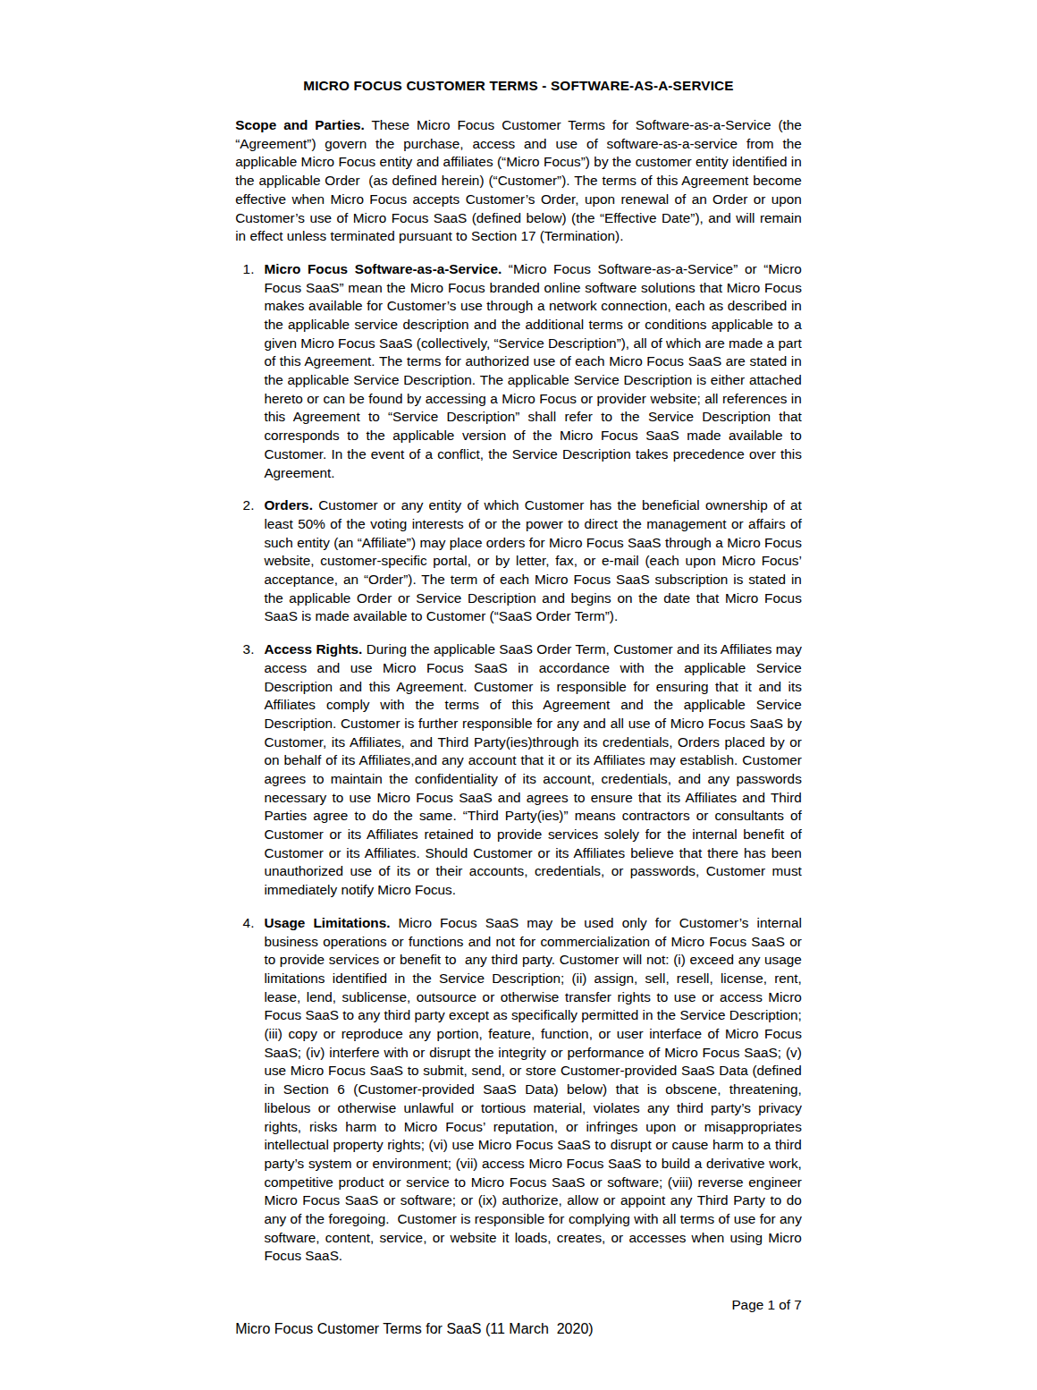MICRO FOCUS CUSTOMER TERMS - SOFTWARE-AS-A-SERVICE
Scope and Parties. These Micro Focus Customer Terms for Software-as-a-Service (the “Agreement”) govern the purchase, access and use of software-as-a-service from the applicable Micro Focus entity and affiliates (“Micro Focus”) by the customer entity identified in the applicable Order (as defined herein) (“Customer”). The terms of this Agreement become effective when Micro Focus accepts Customer’s Order, upon renewal of an Order or upon Customer’s use of Micro Focus SaaS (defined below) (the “Effective Date”), and will remain in effect unless terminated pursuant to Section 17 (Termination).
Micro Focus Software-as-a-Service. “Micro Focus Software-as-a-Service” or “Micro Focus SaaS” mean the Micro Focus branded online software solutions that Micro Focus makes available for Customer’s use through a network connection, each as described in the applicable service description and the additional terms or conditions applicable to a given Micro Focus SaaS (collectively, “Service Description”), all of which are made a part of this Agreement. The terms for authorized use of each Micro Focus SaaS are stated in the applicable Service Description. The applicable Service Description is either attached hereto or can be found by accessing a Micro Focus or provider website; all references in this Agreement to “Service Description” shall refer to the Service Description that corresponds to the applicable version of the Micro Focus SaaS made available to Customer. In the event of a conflict, the Service Description takes precedence over this Agreement.
Orders. Customer or any entity of which Customer has the beneficial ownership of at least 50% of the voting interests of or the power to direct the management or affairs of such entity (an “Affiliate”) may place orders for Micro Focus SaaS through a Micro Focus website, customer-specific portal, or by letter, fax, or e-mail (each upon Micro Focus’ acceptance, an “Order”). The term of each Micro Focus SaaS subscription is stated in the applicable Order or Service Description and begins on the date that Micro Focus SaaS is made available to Customer (“SaaS Order Term”).
Access Rights. During the applicable SaaS Order Term, Customer and its Affiliates may access and use Micro Focus SaaS in accordance with the applicable Service Description and this Agreement. Customer is responsible for ensuring that it and its Affiliates comply with the terms of this Agreement and the applicable Service Description. Customer is further responsible for any and all use of Micro Focus SaaS by Customer, its Affiliates, and Third Party(ies)through its credentials, Orders placed by or on behalf of its Affiliates,and any account that it or its Affiliates may establish. Customer agrees to maintain the confidentiality of its account, credentials, and any passwords necessary to use Micro Focus SaaS and agrees to ensure that its Affiliates and Third Parties agree to do the same. “Third Party(ies)” means contractors or consultants of Customer or its Affiliates retained to provide services solely for the internal benefit of Customer or its Affiliates. Should Customer or its Affiliates believe that there has been unauthorized use of its or their accounts, credentials, or passwords, Customer must immediately notify Micro Focus.
Usage Limitations. Micro Focus SaaS may be used only for Customer’s internal business operations or functions and not for commercialization of Micro Focus SaaS or to provide services or benefit to any third party. Customer will not: (i) exceed any usage limitations identified in the Service Description; (ii) assign, sell, resell, license, rent, lease, lend, sublicense, outsource or otherwise transfer rights to use or access Micro Focus SaaS to any third party except as specifically permitted in the Service Description; (iii) copy or reproduce any portion, feature, function, or user interface of Micro Focus SaaS; (iv) interfere with or disrupt the integrity or performance of Micro Focus SaaS; (v) use Micro Focus SaaS to submit, send, or store Customer-provided SaaS Data (defined in Section 6 (Customer-provided SaaS Data) below) that is obscene, threatening, libelous or otherwise unlawful or tortious material, violates any third party’s privacy rights, risks harm to Micro Focus’ reputation, or infringes upon or misappropriates intellectual property rights; (vi) use Micro Focus SaaS to disrupt or cause harm to a third party’s system or environment; (vii) access Micro Focus SaaS to build a derivative work, competitive product or service to Micro Focus SaaS or software; (viii) reverse engineer Micro Focus SaaS or software; or (ix) authorize, allow or appoint any Third Party to do any of the foregoing. Customer is responsible for complying with all terms of use for any software, content, service, or website it loads, creates, or accesses when using Micro Focus SaaS.
Page 1 of 7
Micro Focus Customer Terms for SaaS (11 March 2020)